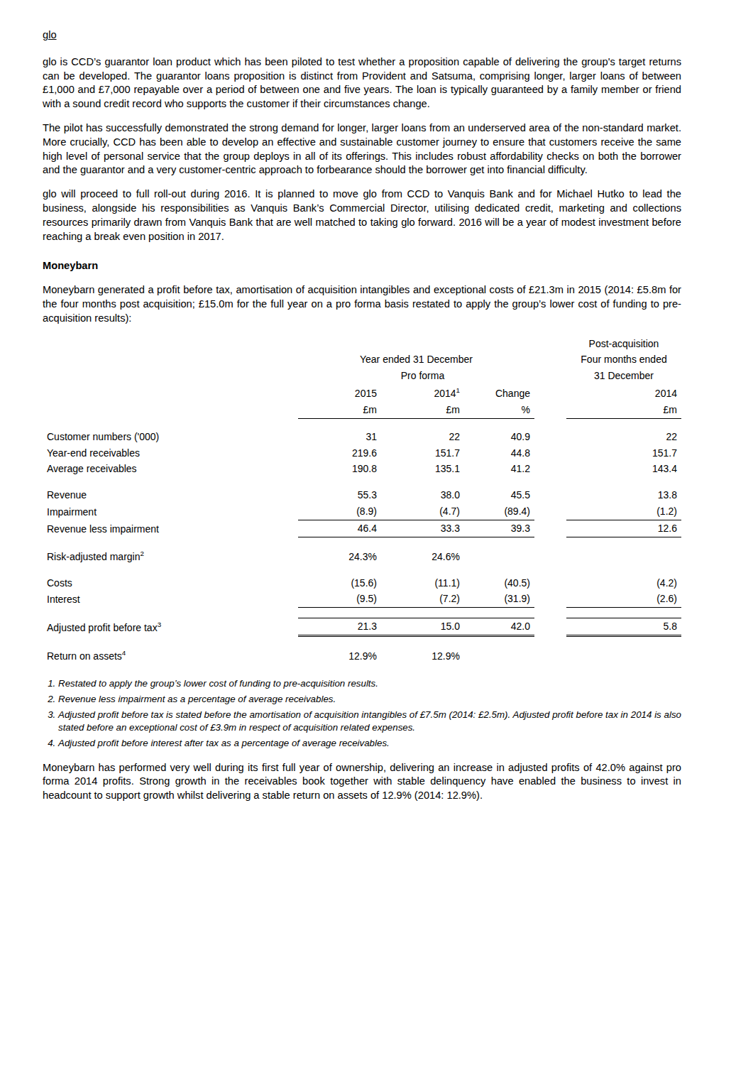glo
glo is CCD’s guarantor loan product which has been piloted to test whether a proposition capable of delivering the group's target returns can be developed. The guarantor loans proposition is distinct from Provident and Satsuma, comprising longer, larger loans of between £1,000 and £7,000 repayable over a period of between one and five years. The loan is typically guaranteed by a family member or friend with a sound credit record who supports the customer if their circumstances change.
The pilot has successfully demonstrated the strong demand for longer, larger loans from an underserved area of the non-standard market. More crucially, CCD has been able to develop an effective and sustainable customer journey to ensure that customers receive the same high level of personal service that the group deploys in all of its offerings. This includes robust affordability checks on both the borrower and the guarantor and a very customer-centric approach to forbearance should the borrower get into financial difficulty.
glo will proceed to full roll-out during 2016. It is planned to move glo from CCD to Vanquis Bank and for Michael Hutko to lead the business, alongside his responsibilities as Vanquis Bank’s Commercial Director, utilising dedicated credit, marketing and collections resources primarily drawn from Vanquis Bank that are well matched to taking glo forward. 2016 will be a year of modest investment before reaching a break even position in 2017.
Moneybarn
Moneybarn generated a profit before tax, amortisation of acquisition intangibles and exceptional costs of £21.3m in 2015 (2014: £5.8m for the four months post acquisition; £15.0m for the full year on a pro forma basis restated to apply the group’s lower cost of funding to pre-acquisition results):
| | | | Post-acquisition |
| | Year ended 31 December | | Four months ended |
| | | Pro forma | | | 31 December |
| | 2015 | 2014 1 | Change | | 2014 |
| | £m | £m | % | | £m |
| Customer numbers ('000) | 31 | 22 | 40.9 | | 22 |
| Year-end receivables | 219.6 | 151.7 | 44.8 | | 151.7 |
| Average receivables | 190.8 | 135.1 | 41.2 | | 143.4 |
| Revenue | 55.3 | 38.0 | 45.5 | | 13.8 |
| Impairment | (8.9) | (4.7) | (89.4) | | (1.2) |
| Revenue less impairment | 46.4 | 33.3 | 39.3 | | 12.6 |
| Risk-adjusted margin 2 | 24.3% | 24.6% | | | |
| Costs | (15.6) | (11.1) | (40.5) | | (4.2) |
| Interest | (9.5) | (7.2) | (31.9) | | (2.6) |
| Adjusted profit before tax 3 | 21.3 | 15.0 | 42.0 | | 5.8 |
| Return on assets 4 | 12.9% | 12.9% | | | |
Restated to apply the group’s lower cost of funding to pre-acquisition results.
Revenue less impairment as a percentage of average receivables.
Adjusted profit before tax is stated before the amortisation of acquisition intangibles of £7.5m (2014: £2.5m). Adjusted profit before tax in 2014 is also stated before an exceptional cost of £3.9m in respect of acquisition related expenses.
Adjusted profit before interest after tax as a percentage of average receivables.
Moneybarn has performed very well during its first full year of ownership, delivering an increase in adjusted profits of 42.0% against pro forma 2014 profits. Strong growth in the receivables book together with stable delinquency have enabled the business to invest in headcount to support growth whilst delivering a stable return on assets of 12.9% (2014: 12.9%).